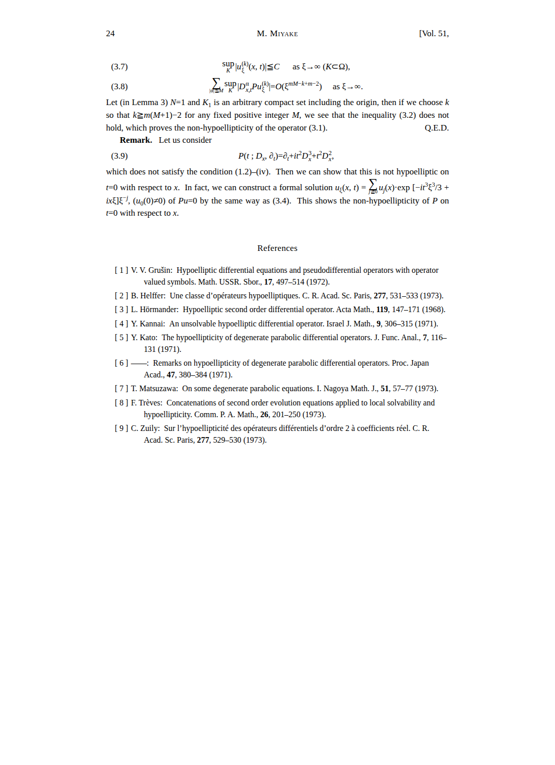24
M. Miyake
[Vol. 51,
(3.7)
sup K|u(k) ξ(x, t)|≦C as ξ→∞ (K⊂Ω),
(3.8)
∑|α|≦M sup K|Dαx,t Pu(k) ξ|=O(ξmM−k+m−2) as ξ→∞.
Let (in Lemma 3) N=1 and K 1 is an arbitrary compact set including the origin, then if we choose k so that k≧m(M+1)−2 for any fixed positive integer M, we see that the inequality (3.2) does not hold, which proves the non-hypoellipticity of the operator (3.1).Q.E.D.
Remark. Let us consider
(3.9)
P(t ; Dx, ∂t)=∂t+it 2 D 3 x+t 2 D 2 x,
which does not satisfy the condition (1.2)–(iv). Then we can show that this is not hypoelliptic on t=0 with respect to x. In fact, we can construct a formal solution uξ(x, t) = ∑j≧0 uj(x)·exp [−it 3ξ3/3 + ixξ]ξ−j, (u 0(0)≠0) of Pu=0 by the same way as (3.4). This shows the non-hypoellipticity of P on t=0 with respect to x.
References
[ 1 ] V. V. Grušin: Hypoelliptic differential equations and pseudodifferential operators with operator valued symbols. Math. USSR. Sbor., 17, 497–514 (1972).
[ 2 ] B. Helffer: Une classe d’opérateurs hypoelliptiques. C. R. Acad. Sc. Paris, 277, 531–533 (1973).
[ 3 ] L. Hörmander: Hypoelliptic second order differential operator. Acta Math., 119, 147–171 (1968).
[ 4 ] Y. Kannai: An unsolvable hypoelliptic differential operator. Israel J. Math., 9, 306–315 (1971).
[ 5 ] Y. Kato: The hypoellipticity of degenerate parabolic differential operators. J. Func. Anal., 7, 116–131 (1971).
[ 6 ] ——: Remarks on hypoellipticity of degenerate parabolic differential operators. Proc. Japan Acad., 47, 380–384 (1971).
[ 7 ] T. Matsuzawa: On some degenerate parabolic equations. I. Nagoya Math. J., 51, 57–77 (1973).
[ 8 ] F. Trèves: Concatenations of second order evolution equations applied to local solvability and hypoellipticity. Comm. P. A. Math., 26, 201–250 (1973).
[ 9 ] C. Zuily: Sur l’hypoellipticité des opérateurs différentiels d’ordre 2 à coefficients réel. C. R. Acad. Sc. Paris, 277, 529–530 (1973).